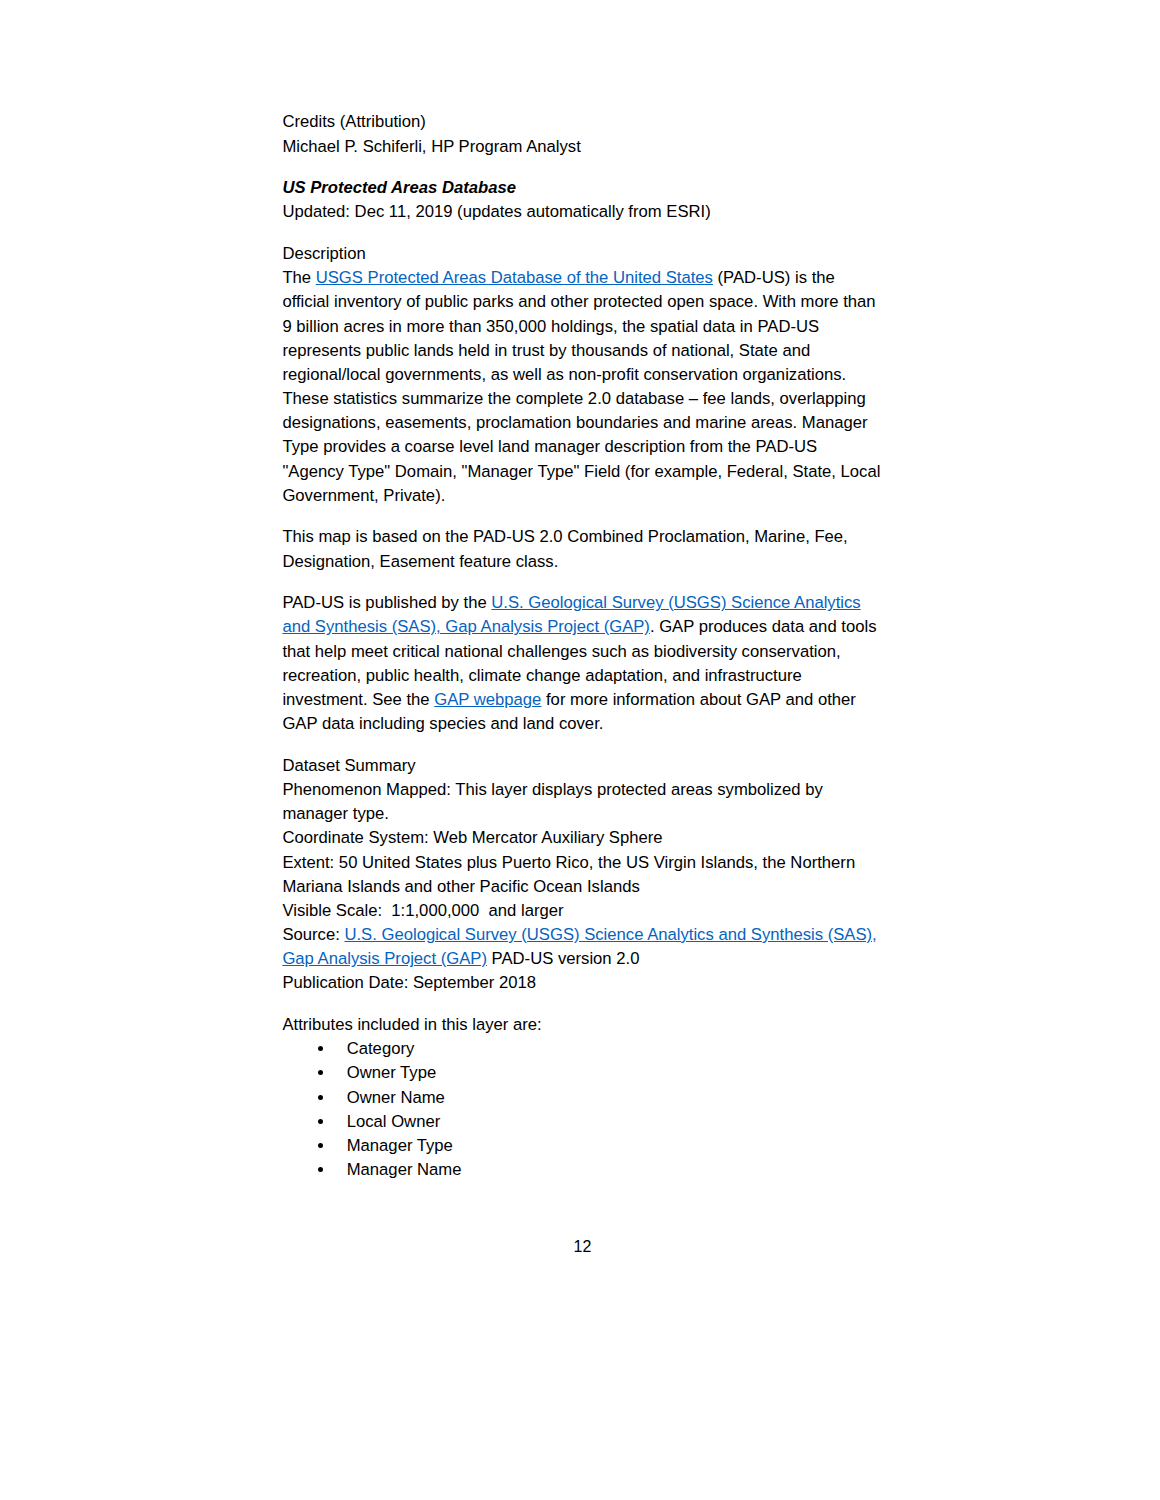Credits (Attribution)
Michael P. Schiferli, HP Program Analyst
US Protected Areas Database
Updated: Dec 11, 2019 (updates automatically from ESRI)
Description
The USGS Protected Areas Database of the United States (PAD-US) is the official inventory of public parks and other protected open space. With more than 9 billion acres in more than 350,000 holdings, the spatial data in PAD-US represents public lands held in trust by thousands of national, State and regional/local governments, as well as non-profit conservation organizations.
These statistics summarize the complete 2.0 database – fee lands, overlapping designations, easements, proclamation boundaries and marine areas. Manager Type provides a coarse level land manager description from the PAD-US "Agency Type" Domain, "Manager Type" Field (for example, Federal, State, Local Government, Private).
This map is based on the PAD-US 2.0 Combined Proclamation, Marine, Fee, Designation, Easement feature class.
PAD-US is published by the U.S. Geological Survey (USGS) Science Analytics and Synthesis (SAS), Gap Analysis Project (GAP). GAP produces data and tools that help meet critical national challenges such as biodiversity conservation, recreation, public health, climate change adaptation, and infrastructure investment. See the GAP webpage for more information about GAP and other GAP data including species and land cover.
Dataset Summary
Phenomenon Mapped: This layer displays protected areas symbolized by manager type.
Coordinate System: Web Mercator Auxiliary Sphere
Extent: 50 United States plus Puerto Rico, the US Virgin Islands, the Northern Mariana Islands and other Pacific Ocean Islands
Visible Scale: 1:1,000,000 and larger
Source: U.S. Geological Survey (USGS) Science Analytics and Synthesis (SAS), Gap Analysis Project (GAP) PAD-US version 2.0
Publication Date: September 2018
Attributes included in this layer are:
Category
Owner Type
Owner Name
Local Owner
Manager Type
Manager Name
12